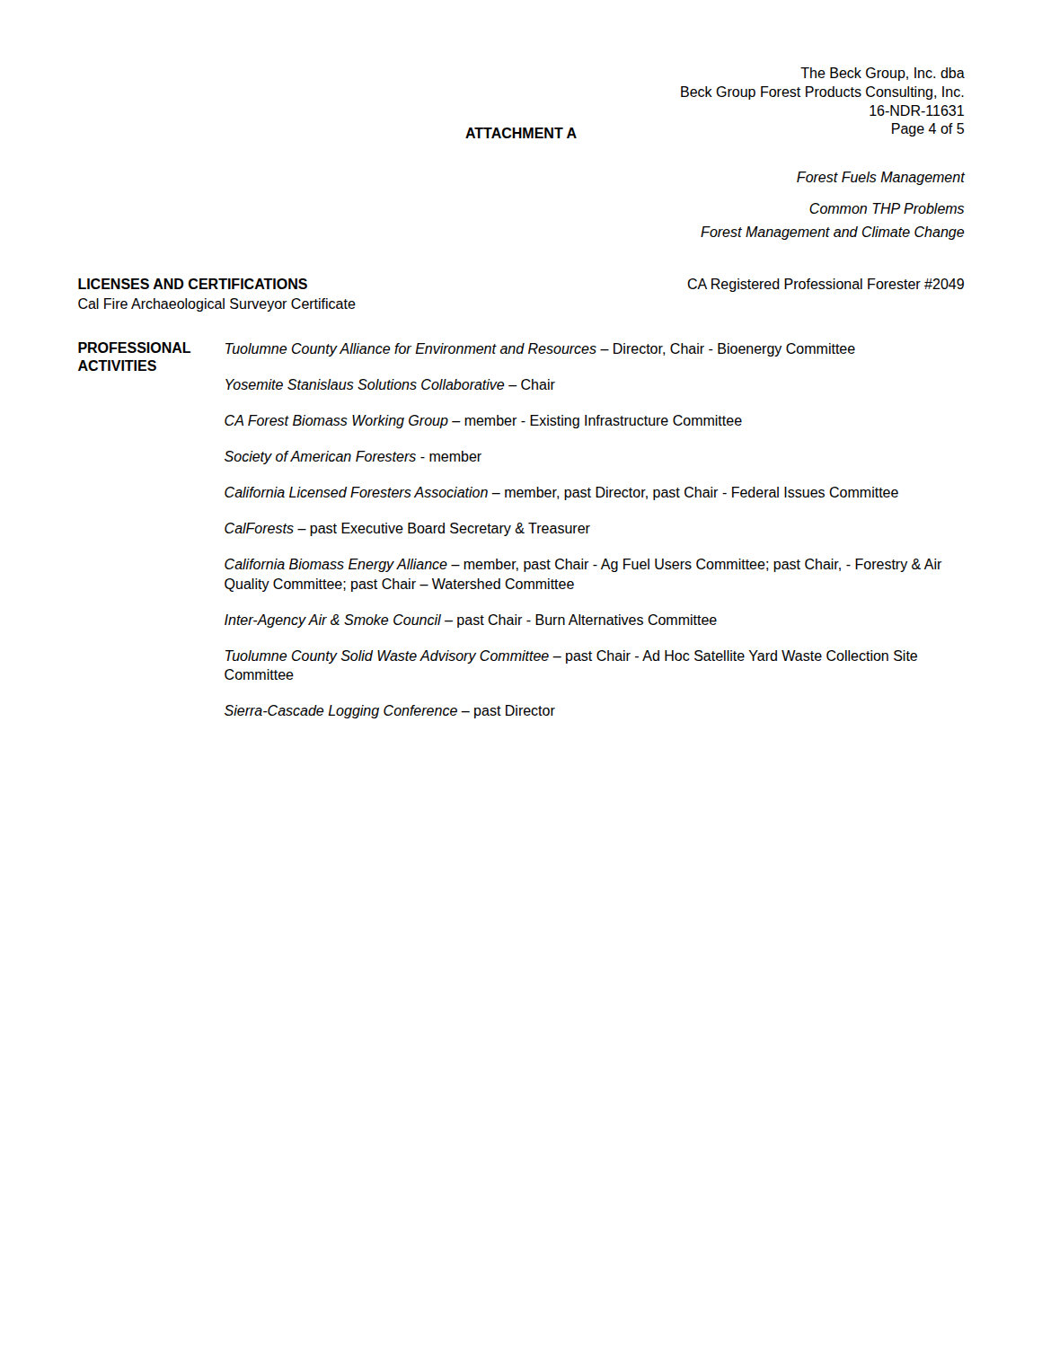The Beck Group, Inc. dba
Beck Group Forest Products Consulting, Inc.
16-NDR-11631
Page 4 of 5
ATTACHMENT A
Forest Fuels Management Common THP Problems
Forest Management and Climate Change
LICENSES AND CERTIFICATIONS CA Registered Professional Forester #2049
Cal Fire Archaeological Surveyor Certificate
PROFESSIONAL
ACTIVITIES
Tuolumne County Alliance for Environment and Resources – Director, Chair - Bioenergy Committee
Yosemite Stanislaus Solutions Collaborative – Chair
CA Forest Biomass Working Group – member - Existing Infrastructure Committee
Society of American Foresters - member
California Licensed Foresters Association – member, past Director, past Chair - Federal Issues Committee
CalForests – past Executive Board Secretary & Treasurer
California Biomass Energy Alliance – member, past Chair - Ag Fuel Users Committee; past Chair, - Forestry & Air Quality Committee; past Chair – Watershed Committee
Inter-Agency Air & Smoke Council – past Chair - Burn Alternatives Committee
Tuolumne County Solid Waste Advisory Committee – past Chair - Ad Hoc Satellite Yard Waste Collection Site Committee
Sierra-Cascade Logging Conference – past Director